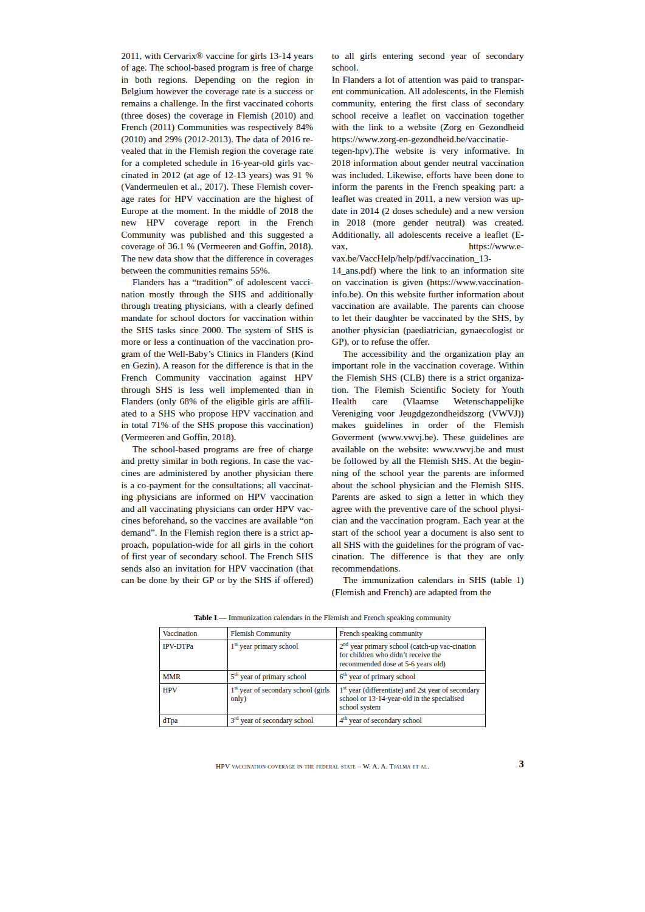2011, with Cervarix® vaccine for girls 13-14 years of age. The school-based program is free of charge in both regions. Depending on the region in Belgium however the coverage rate is a success or remains a challenge. In the first vaccinated cohorts (three doses) the coverage in Flemish (2010) and French (2011) Communities was respectively 84% (2010) and 29% (2012-2013). The data of 2016 revealed that in the Flemish region the coverage rate for a completed schedule in 16-year-old girls vaccinated in 2012 (at age of 12-13 years) was 91 % (Vandermeulen et al., 2017). These Flemish coverage rates for HPV vaccination are the highest of Europe at the moment. In the middle of 2018 the new HPV coverage report in the French Community was published and this suggested a coverage of 36.1 % (Vermeeren and Goffin, 2018). The new data show that the difference in coverages between the communities remains 55%.
Flanders has a “tradition” of adolescent vaccination mostly through the SHS and additionally through treating physicians, with a clearly defined mandate for school doctors for vaccination within the SHS tasks since 2000. The system of SHS is more or less a continuation of the vaccination program of the Well-Baby’s Clinics in Flanders (Kind en Gezin). A reason for the difference is that in the French Community vaccination against HPV through SHS is less well implemented than in Flanders (only 68% of the eligible girls are affiliated to a SHS who propose HPV vaccination and in total 71% of the SHS propose this vaccination) (Vermeeren and Goffin, 2018).
The school-based programs are free of charge and pretty similar in both regions. In case the vaccines are administered by another physician there is a co-payment for the consultations; all vaccinating physicians are informed on HPV vaccination and all vaccinating physicians can order HPV vaccines beforehand, so the vaccines are available “on demand”. In the Flemish region there is a strict approach, population-wide for all girls in the cohort of first year of secondary school. The French SHS sends also an invitation for HPV vaccination (that can be done by their GP or by the SHS if offered) to all girls entering second year of secondary school.
In Flanders a lot of attention was paid to transparent communication. All adolescents, in the Flemish community, entering the first class of secondary school receive a leaflet on vaccination together with the link to a website (Zorg en Gezondheid https://www.zorg-en-gezondheid.be/vaccinatie-tegen-hpv).The website is very informative. In 2018 information about gender neutral vaccination was included. Likewise, efforts have been done to inform the parents in the French speaking part: a leaflet was created in 2011, a new version was update in 2014 (2 doses schedule) and a new version in 2018 (more gender neutral) was created. Additionally, all adolescents receive a leaflet (E-vax, https://www.e-vax.be/VaccHelp/help/pdf/vaccination_13-14_ans.pdf) where the link to an information site on vaccination is given (https://www.vaccination-info.be). On this website further information about vaccination are available. The parents can choose to let their daughter be vaccinated by the SHS, by another physician (paediatrician, gynaecologist or GP), or to refuse the offer.
The accessibility and the organization play an important role in the vaccination coverage. Within the Flemish SHS (CLB) there is a strict organization. The Flemish Scientific Society for Youth Health care (Vlaamse Wetenschappelijke Vereniging voor Jeugdgezondheidszorg (VWVJ)) makes guidelines in order of the Flemish Goverment (www.vwvj.be). These guidelines are available on the website: www.vwvj.be and must be followed by all the Flemish SHS. At the beginning of the school year the parents are informed about the school physician and the Flemish SHS. Parents are asked to sign a letter in which they agree with the preventive care of the school physician and the vaccination program. Each year at the start of the school year a document is also sent to all SHS with the guidelines for the program of vaccination. The difference is that they are only recommendations.
The immunization calendars in SHS (table 1) (Flemish and French) are adapted from the
Table I.— Immunization calendars in the Flemish and French speaking community
| Vaccination | Flemish Community | French speaking community |
| IPV-DTPa | 1 st year primary school | 2 nd year primary school (catch-up vac-cination for children who didn’t receive the recommended dose at 5-6 years old) |
| MMR | 5 th year of primary school | 6 th year of primary school |
| HPV | 1 st year of secondary school (girls only) | 1 st year (differentiate) and 2st year of secondary school or 13-14-year-old in the specialised school system |
| dTpa | 3 rd year of secondary school | 4 th year of secondary school |
HPV vaccination coverage in the federal state – W. A. A. Tjalma et al.
3